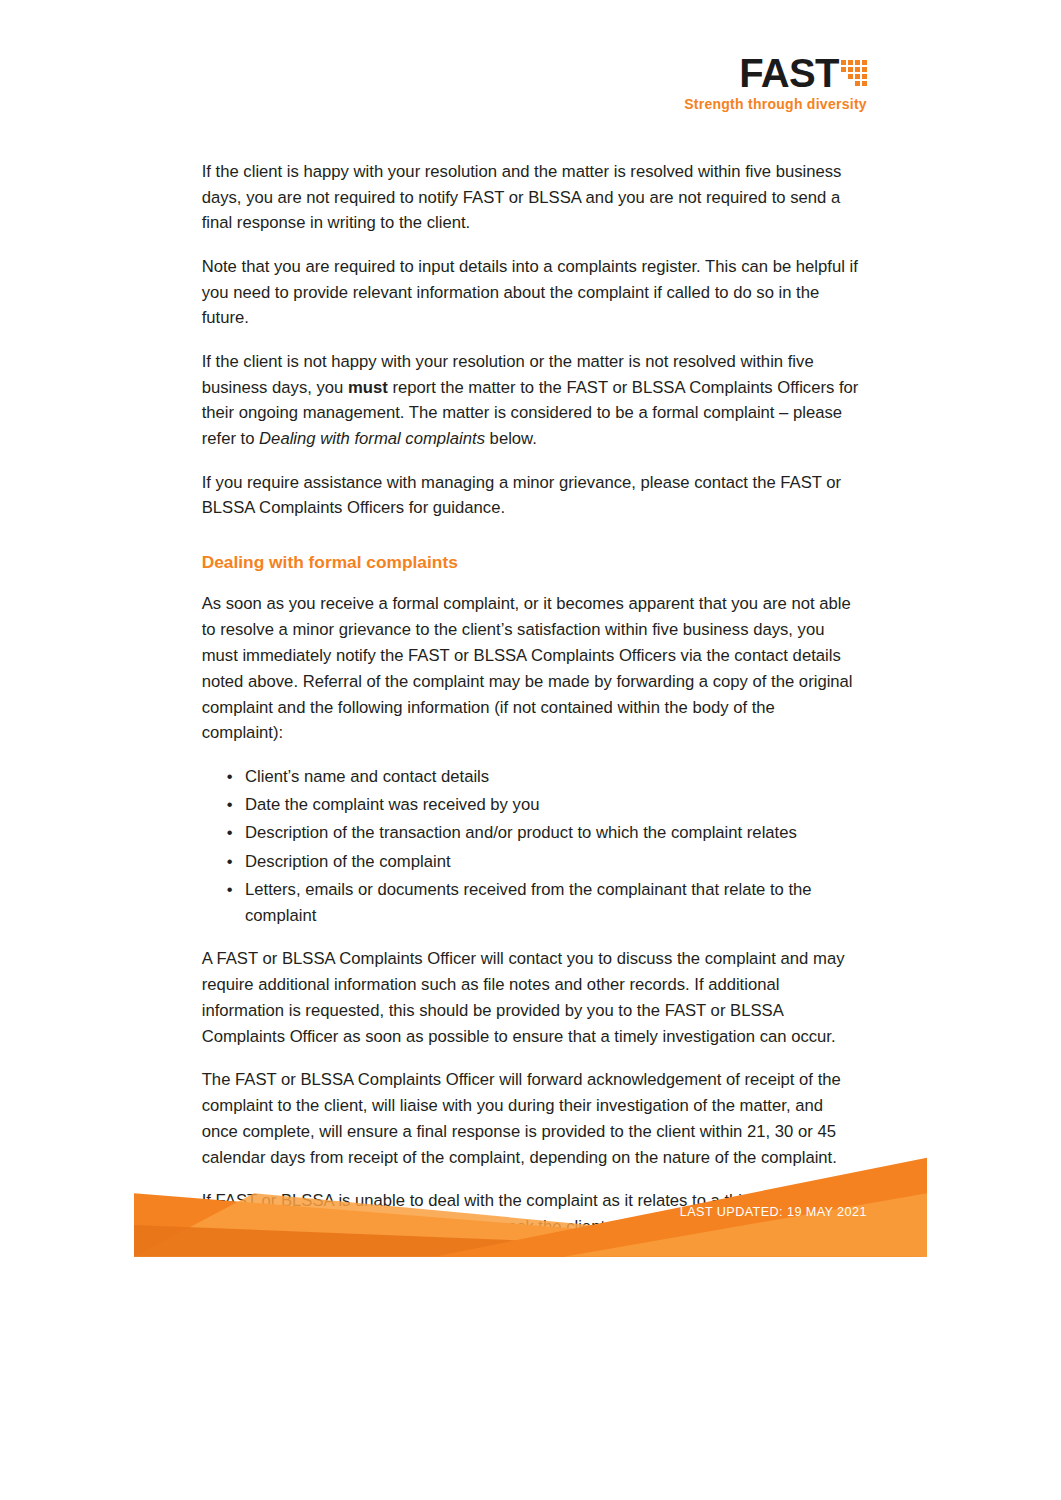FAST
Strength through diversity
If the client is happy with your resolution and the matter is resolved within five business days, you are not required to notify FAST or BLSSA and you are not required to send a final response in writing to the client.
Note that you are required to input details into a complaints register. This can be helpful if you need to provide relevant information about the complaint if called to do so in the future.
If the client is not happy with your resolution or the matter is not resolved within five business days, you must report the matter to the FAST or BLSSA Complaints Officers for their ongoing management. The matter is considered to be a formal complaint – please refer to Dealing with formal complaints below.
If you require assistance with managing a minor grievance, please contact the FAST or BLSSA Complaints Officers for guidance.
Dealing with formal complaints
As soon as you receive a formal complaint, or it becomes apparent that you are not able to resolve a minor grievance to the client’s satisfaction within five business days, you must immediately notify the FAST or BLSSA Complaints Officers via the contact details noted above. Referral of the complaint may be made by forwarding a copy of the original complaint and the following information (if not contained within the body of the complaint):
Client’s name and contact details
Date the complaint was received by you
Description of the transaction and/or product to which the complaint relates
Description of the complaint
Letters, emails or documents received from the complainant that relate to the complaint
A FAST or BLSSA Complaints Officer will contact you to discuss the complaint and may require additional information such as file notes and other records. If additional information is requested, this should be provided by you to the FAST or BLSSA Complaints Officer as soon as possible to ensure that a timely investigation can occur.
The FAST or BLSSA Complaints Officer will forward acknowledgement of receipt of the complaint to the client, will liaise with you during their investigation of the matter, and once complete, will ensure a final response is provided to the client within 21, 30 or 45 calendar days from receipt of the complaint, depending on the nature of the complaint.
If FAST or BLSSA is unable to deal with the complaint as it relates to a third party (for example, a lender), FAST or BLSSA may ask the client to contact the relevant third party.
LAST UPDATED: 19 MAY 2021